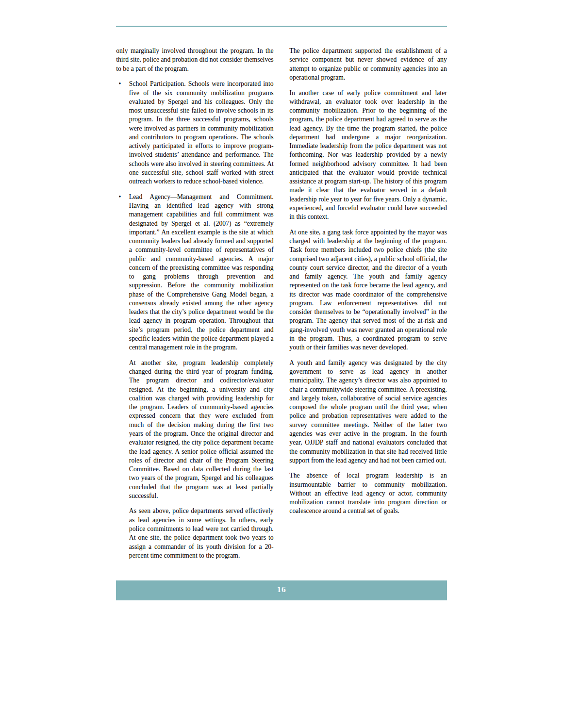only marginally involved throughout the program. In the third site, police and probation did not consider themselves to be a part of the program.
School Participation. Schools were incorporated into five of the six community mobilization programs evaluated by Spergel and his colleagues. Only the most unsuccessful site failed to involve schools in its program. In the three successful programs, schools were involved as partners in community mobilization and contributors to program operations. The schools actively participated in efforts to improve program-involved students’ attendance and performance. The schools were also involved in steering committees. At one successful site, school staff worked with street outreach workers to reduce school-based violence.
Lead Agency—Management and Commitment. Having an identified lead agency with strong management capabilities and full commitment was designated by Spergel et al. (2007) as “extremely important.” An excellent example is the site at which community leaders had already formed and supported a community-level committee of representatives of public and community-based agencies. A major concern of the preexisting committee was responding to gang problems through prevention and suppression. Before the community mobilization phase of the Comprehensive Gang Model began, a consensus already existed among the other agency leaders that the city’s police department would be the lead agency in program operation. Throughout that site’s program period, the police department and specific leaders within the police department played a central management role in the program.
At another site, program leadership completely changed during the third year of program funding. The program director and codirector/evaluator resigned. At the beginning, a university and city coalition was charged with providing leadership for the program. Leaders of community-based agencies expressed concern that they were excluded from much of the decision making during the first two years of the program. Once the original director and evaluator resigned, the city police department became the lead agency. A senior police official assumed the roles of director and chair of the Program Steering Committee. Based on data collected during the last two years of the program, Spergel and his colleagues concluded that the program was at least partially successful.
As seen above, police departments served effectively as lead agencies in some settings. In others, early police commitments to lead were not carried through. At one site, the police department took two years to assign a commander of its youth division for a 20-percent time commitment to the program.
The police department supported the establishment of a service component but never showed evidence of any attempt to organize public or community agencies into an operational program.
In another case of early police commitment and later withdrawal, an evaluator took over leadership in the community mobilization. Prior to the beginning of the program, the police department had agreed to serve as the lead agency. By the time the program started, the police department had undergone a major reorganization. Immediate leadership from the police department was not forthcoming. Nor was leadership provided by a newly formed neighborhood advisory committee. It had been anticipated that the evaluator would provide technical assistance at program start-up. The history of this program made it clear that the evaluator served in a default leadership role year to year for five years. Only a dynamic, experienced, and forceful evaluator could have succeeded in this context.
At one site, a gang task force appointed by the mayor was charged with leadership at the beginning of the program. Task force members included two police chiefs (the site comprised two adjacent cities), a public school official, the county court service director, and the director of a youth and family agency. The youth and family agency represented on the task force became the lead agency, and its director was made coordinator of the comprehensive program. Law enforcement representatives did not consider themselves to be “operationally involved” in the program. The agency that served most of the at-risk and gang-involved youth was never granted an operational role in the program. Thus, a coordinated program to serve youth or their families was never developed.
A youth and family agency was designated by the city government to serve as lead agency in another municipality. The agency’s director was also appointed to chair a communitywide steering committee. A preexisting, and largely token, collaborative of social service agencies composed the whole program until the third year, when police and probation representatives were added to the survey committee meetings. Neither of the latter two agencies was ever active in the program. In the fourth year, OJJDP staff and national evaluators concluded that the community mobilization in that site had received little support from the lead agency and had not been carried out.
The absence of local program leadership is an insurmountable barrier to community mobilization. Without an effective lead agency or actor, community mobilization cannot translate into program direction or coalescence around a central set of goals.
16